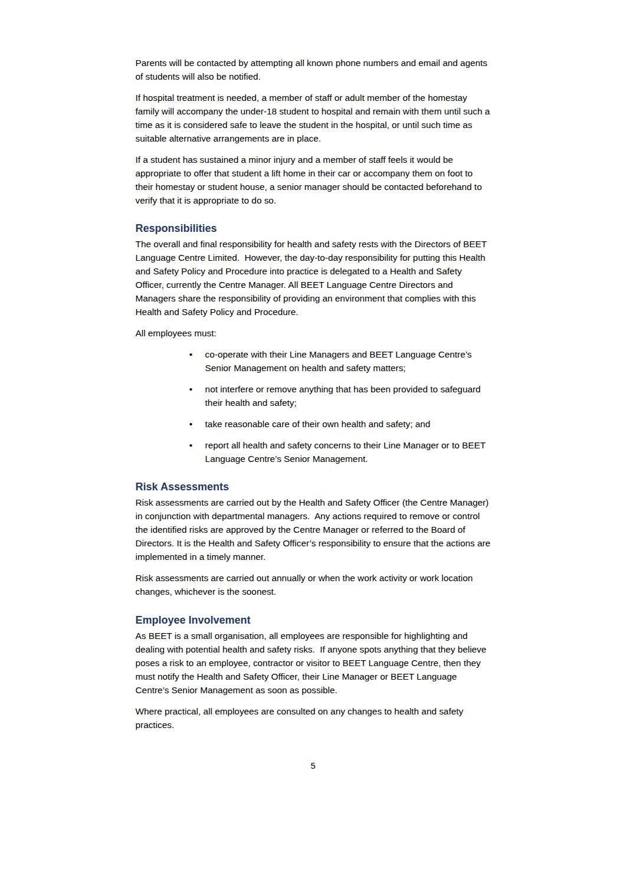Parents will be contacted by attempting all known phone numbers and email and agents of students will also be notified.
If hospital treatment is needed, a member of staff or adult member of the homestay family will accompany the under-18 student to hospital and remain with them until such a time as it is considered safe to leave the student in the hospital, or until such time as suitable alternative arrangements are in place.
If a student has sustained a minor injury and a member of staff feels it would be appropriate to offer that student a lift home in their car or accompany them on foot to their homestay or student house, a senior manager should be contacted beforehand to verify that it is appropriate to do so.
Responsibilities
The overall and final responsibility for health and safety rests with the Directors of BEET Language Centre Limited. However, the day-to-day responsibility for putting this Health and Safety Policy and Procedure into practice is delegated to a Health and Safety Officer, currently the Centre Manager. All BEET Language Centre Directors and Managers share the responsibility of providing an environment that complies with this Health and Safety Policy and Procedure.
All employees must:
co-operate with their Line Managers and BEET Language Centre’s Senior Management on health and safety matters;
not interfere or remove anything that has been provided to safeguard their health and safety;
take reasonable care of their own health and safety; and
report all health and safety concerns to their Line Manager or to BEET Language Centre’s Senior Management.
Risk Assessments
Risk assessments are carried out by the Health and Safety Officer (the Centre Manager) in conjunction with departmental managers. Any actions required to remove or control the identified risks are approved by the Centre Manager or referred to the Board of Directors. It is the Health and Safety Officer’s responsibility to ensure that the actions are implemented in a timely manner.
Risk assessments are carried out annually or when the work activity or work location changes, whichever is the soonest.
Employee Involvement
As BEET is a small organisation, all employees are responsible for highlighting and dealing with potential health and safety risks. If anyone spots anything that they believe poses a risk to an employee, contractor or visitor to BEET Language Centre, then they must notify the Health and Safety Officer, their Line Manager or BEET Language Centre’s Senior Management as soon as possible.
Where practical, all employees are consulted on any changes to health and safety practices.
5